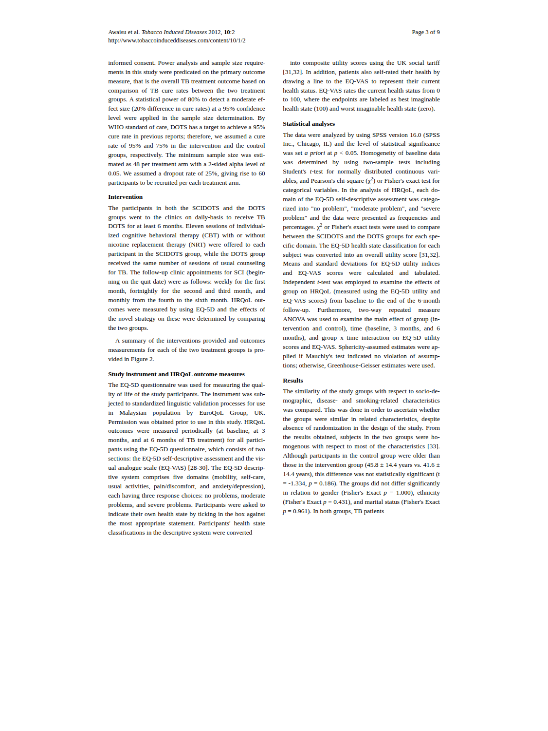Awaisu et al. Tobacco Induced Diseases 2012, 10:2
http://www.tobaccoinduceddiseases.com/content/10/1/2
Page 3 of 9
informed consent. Power analysis and sample size requirements in this study were predicated on the primary outcome measure, that is the overall TB treatment outcome based on comparison of TB cure rates between the two treatment groups. A statistical power of 80% to detect a moderate effect size (20% difference in cure rates) at a 95% confidence level were applied in the sample size determination. By WHO standard of care, DOTS has a target to achieve a 95% cure rate in previous reports; therefore, we assumed a cure rate of 95% and 75% in the intervention and the control groups, respectively. The minimum sample size was estimated as 48 per treatment arm with a 2-sided alpha level of 0.05. We assumed a dropout rate of 25%, giving rise to 60 participants to be recruited per each treatment arm.
Intervention
The participants in both the SCIDOTS and the DOTS groups went to the clinics on daily-basis to receive TB DOTS for at least 6 months. Eleven sessions of individualized cognitive behavioral therapy (CBT) with or without nicotine replacement therapy (NRT) were offered to each participant in the SCIDOTS group, while the DOTS group received the same number of sessions of usual counseling for TB. The follow-up clinic appointments for SCI (beginning on the quit date) were as follows: weekly for the first month, fortnightly for the second and third month, and monthly from the fourth to the sixth month. HRQoL outcomes were measured by using EQ-5D and the effects of the novel strategy on these were determined by comparing the two groups.
A summary of the interventions provided and outcomes measurements for each of the two treatment groups is provided in Figure 2.
Study instrument and HRQoL outcome measures
The EQ-5D questionnaire was used for measuring the quality of life of the study participants. The instrument was subjected to standardized linguistic validation processes for use in Malaysian population by EuroQoL Group, UK. Permission was obtained prior to use in this study. HRQoL outcomes were measured periodically (at baseline, at 3 months, and at 6 months of TB treatment) for all participants using the EQ-5D questionnaire, which consists of two sections: the EQ-5D self-descriptive assessment and the visual analogue scale (EQ-VAS) [28-30]. The EQ-5D descriptive system comprises five domains (mobility, self-care, usual activities, pain/discomfort, and anxiety/depression), each having three response choices: no problems, moderate problems, and severe problems. Participants were asked to indicate their own health state by ticking in the box against the most appropriate statement. Participants' health state classifications in the descriptive system were converted
into composite utility scores using the UK social tariff [31,32]. In addition, patients also self-rated their health by drawing a line to the EQ-VAS to represent their current health status. EQ-VAS rates the current health status from 0 to 100, where the endpoints are labeled as best imaginable health state (100) and worst imaginable health state (zero).
Statistical analyses
The data were analyzed by using SPSS version 16.0 (SPSS Inc., Chicago, IL) and the level of statistical significance was set a priori at p < 0.05. Homogeneity of baseline data was determined by using two-sample tests including Student's t-test for normally distributed continuous variables, and Pearson's chi-square (χ2) or Fisher's exact test for categorical variables. In the analysis of HRQoL, each domain of the EQ-5D self-descriptive assessment was categorized into "no problem", "moderate problem", and "severe problem" and the data were presented as frequencies and percentages. χ2 or Fisher's exact tests were used to compare between the SCIDOTS and the DOTS groups for each specific domain. The EQ-5D health state classification for each subject was converted into an overall utility score [31,32]. Means and standard deviations for EQ-5D utility indices and EQ-VAS scores were calculated and tabulated. Independent t-test was employed to examine the effects of group on HRQoL (measured using the EQ-5D utility and EQ-VAS scores) from baseline to the end of the 6-month follow-up. Furthermore, two-way repeated measure ANOVA was used to examine the main effect of group (intervention and control), time (baseline, 3 months, and 6 months), and group x time interaction on EQ-5D utility scores and EQ-VAS. Sphericity-assumed estimates were applied if Mauchly's test indicated no violation of assumptions; otherwise, Greenhouse-Geisser estimates were used.
Results
The similarity of the study groups with respect to socio-demographic, disease- and smoking-related characteristics was compared. This was done in order to ascertain whether the groups were similar in related characteristics, despite absence of randomization in the design of the study. From the results obtained, subjects in the two groups were homogenous with respect to most of the characteristics [33]. Although participants in the control group were older than those in the intervention group (45.8 ± 14.4 years vs. 41.6 ± 14.4 years), this difference was not statistically significant (t = -1.334, p = 0.186). The groups did not differ significantly in relation to gender (Fisher's Exact p = 1.000), ethnicity (Fisher's Exact p = 0.431), and marital status (Fisher's Exact p = 0.961). In both groups, TB patients